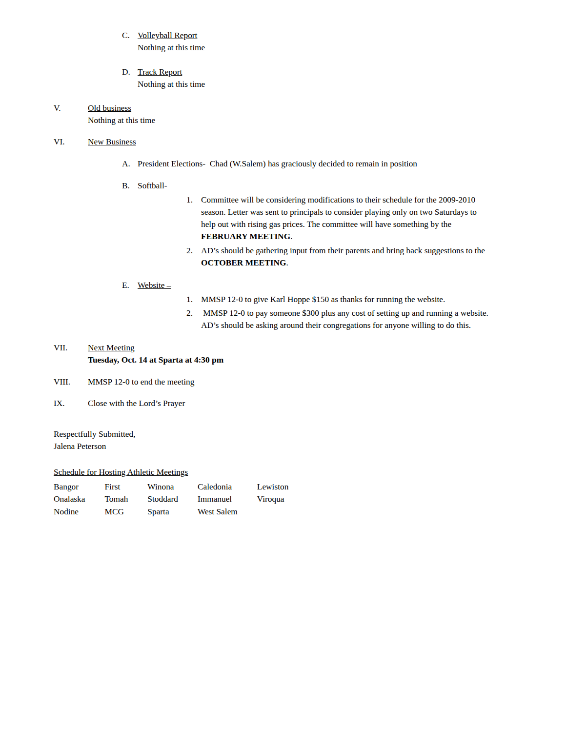C. Volleyball Report
Nothing at this time
D. Track Report
Nothing at this time
V.
Old business
Nothing at this time
VI.
New Business
A.
President Elections- Chad (W.Salem) has graciously decided to remain in position
B.
Softball-
1.
Committee will be considering modifications to their schedule for the 2009-2010 season. Letter was sent to principals to consider playing only on two Saturdays to help out with rising gas prices. The committee will have something by the FEBRUARY MEETING.
2.
AD’s should be gathering input from their parents and bring back suggestions to the OCTOBER MEETING.
E.
Website –
1.
MMSP 12-0 to give Karl Hoppe $150 as thanks for running the website.
2.
MMSP 12-0 to pay someone $300 plus any cost of setting up and running a website. AD’s should be asking around their congregations for anyone willing to do this.
VII.
Next Meeting
Tuesday, Oct. 14 at Sparta at 4:30 pm
VIII.
MMSP 12-0 to end the meeting
IX.
Close with the Lord’s Prayer
Respectfully Submitted,
Jalena Peterson
Schedule for Hosting Athletic Meetings
| Bangor | First | Winona | Caledonia | Lewiston |
| Onalaska | Tomah | Stoddard | Immanuel | Viroqua |
| Nodine | MCG | Sparta | West Salem | |